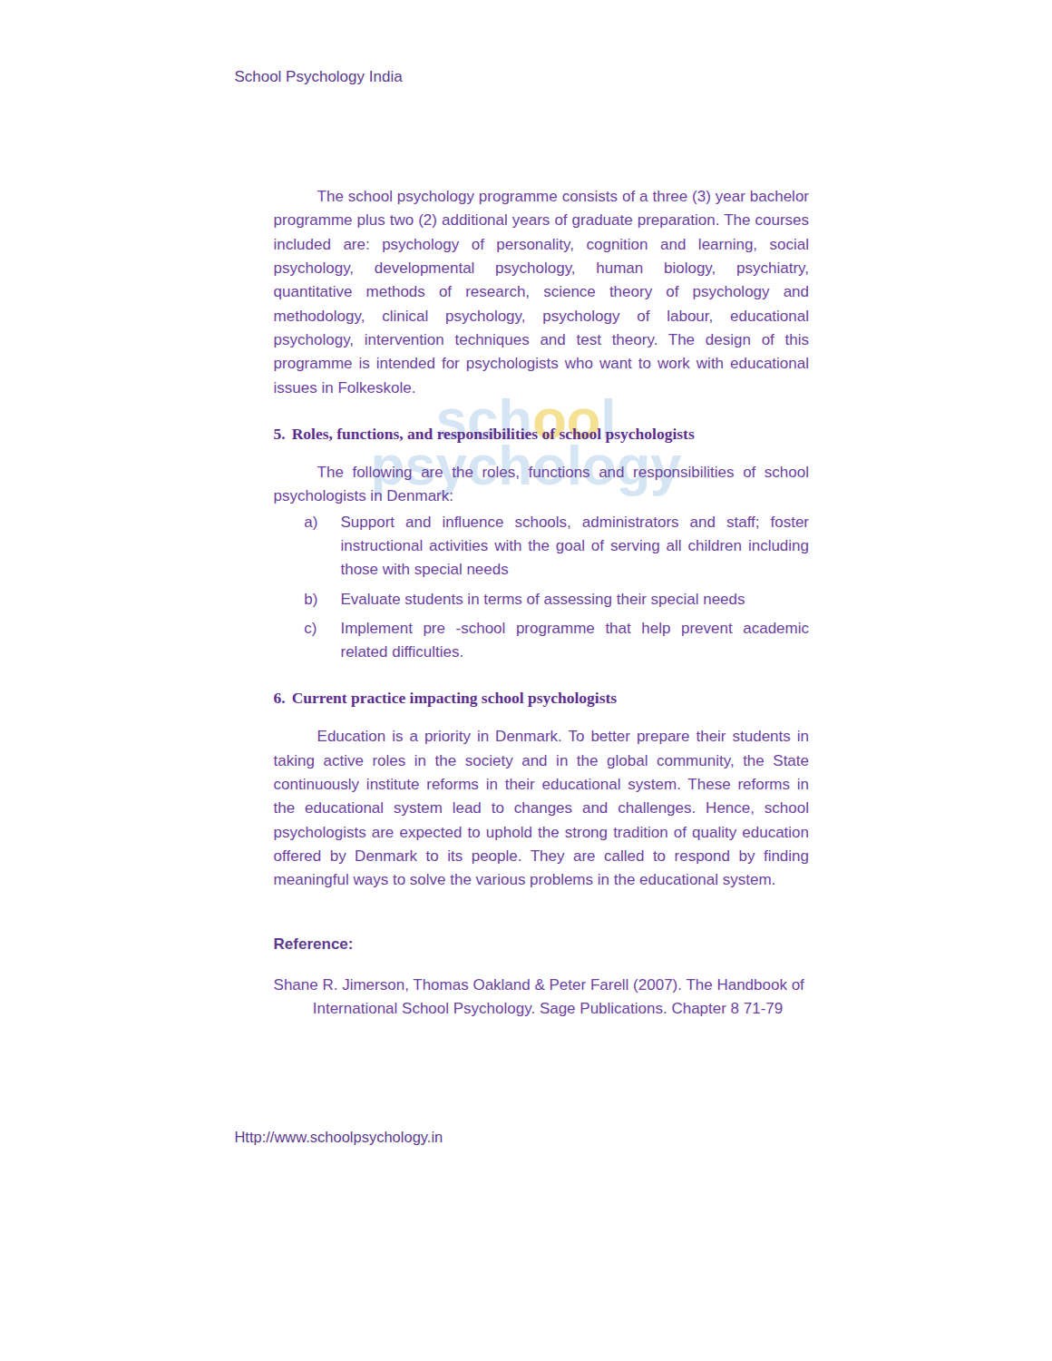School Psychology India
school psychology
The school psychology programme consists of a three (3) year bachelor programme plus two (2) additional years of graduate preparation. The courses included are: psychology of personality, cognition and learning, social psychology, developmental psychology, human biology, psychiatry, quantitative methods of research, science theory of psychology and methodology, clinical psychology, psychology of labour, educational psychology, intervention techniques and test theory. The design of this programme is intended for psychologists who want to work with educational issues in Folkeskole.
5. Roles, functions, and responsibilities of school psychologists
The following are the roles, functions and responsibilities of school psychologists in Denmark:
Support and influence schools, administrators and staff; foster instructional activities with the goal of serving all children including those with special needs
Evaluate students in terms of assessing their special needs
Implement pre -school programme that help prevent academic related difficulties.
6. Current practice impacting school psychologists
Education is a priority in Denmark. To better prepare their students in taking active roles in the society and in the global community, the State continuously institute reforms in their educational system. These reforms in the educational system lead to changes and challenges. Hence, school psychologists are expected to uphold the strong tradition of quality education offered by Denmark to its people. They are called to respond by finding meaningful ways to solve the various problems in the educational system.
Reference:
Shane R. Jimerson, Thomas Oakland & Peter Farell (2007). The Handbook of International School Psychology. Sage Publications. Chapter 8 71-79
Http://www.schoolpsychology.in